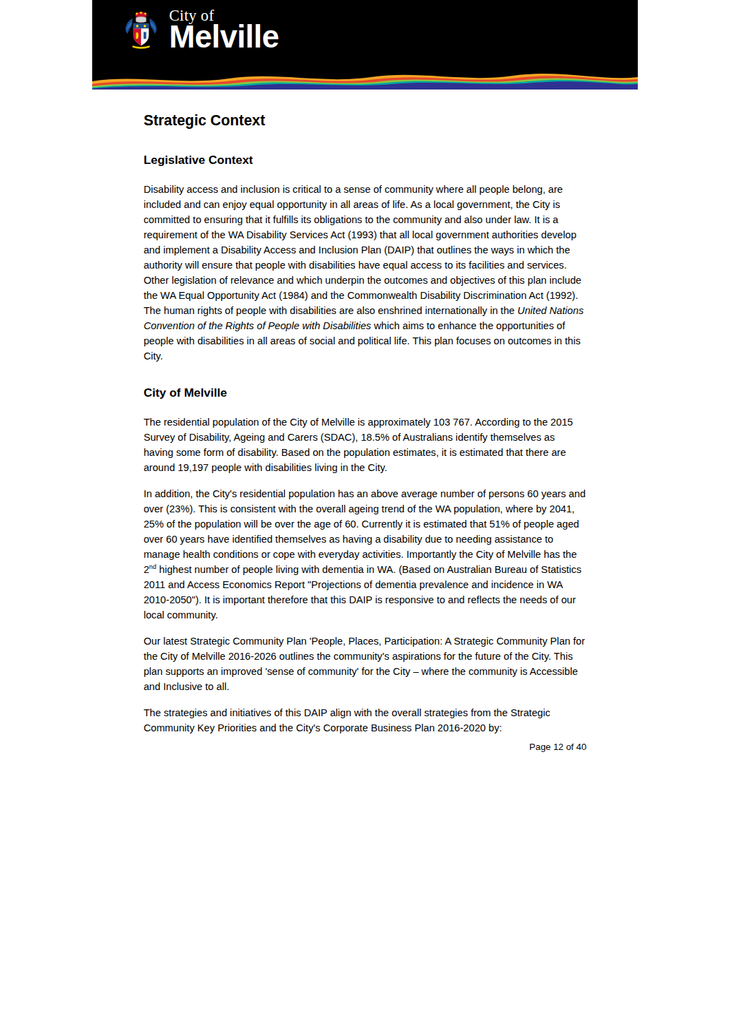City of
Melville
Strategic Context
Legislative Context
Disability access and inclusion is critical to a sense of community where all people belong, are included and can enjoy equal opportunity in all areas of life. As a local government, the City is committed to ensuring that it fulfills its obligations to the community and also under law. It is a requirement of the WA Disability Services Act (1993) that all local government authorities develop and implement a Disability Access and Inclusion Plan (DAIP) that outlines the ways in which the authority will ensure that people with disabilities have equal access to its facilities and services. Other legislation of relevance and which underpin the outcomes and objectives of this plan include the WA Equal Opportunity Act (1984) and the Commonwealth Disability Discrimination Act (1992). The human rights of people with disabilities are also enshrined internationally in the United Nations Convention of the Rights of People with Disabilities which aims to enhance the opportunities of people with disabilities in all areas of social and political life. This plan focuses on outcomes in this City.
City of Melville
The residential population of the City of Melville is approximately 103 767. According to the 2015 Survey of Disability, Ageing and Carers (SDAC), 18.5% of Australians identify themselves as having some form of disability. Based on the population estimates, it is estimated that there are around 19,197 people with disabilities living in the City.
In addition, the City's residential population has an above average number of persons 60 years and over (23%). This is consistent with the overall ageing trend of the WA population, where by 2041, 25% of the population will be over the age of 60. Currently it is estimated that 51% of people aged over 60 years have identified themselves as having a disability due to needing assistance to manage health conditions or cope with everyday activities. Importantly the City of Melville has the 2nd highest number of people living with dementia in WA. (Based on Australian Bureau of Statistics 2011 and Access Economics Report "Projections of dementia prevalence and incidence in WA 2010-2050"). It is important therefore that this DAIP is responsive to and reflects the needs of our local community.
Our latest Strategic Community Plan 'People, Places, Participation: A Strategic Community Plan for the City of Melville 2016-2026 outlines the community's aspirations for the future of the City. This plan supports an improved 'sense of community' for the City – where the community is Accessible and Inclusive to all.
The strategies and initiatives of this DAIP align with the overall strategies from the Strategic Community Key Priorities and the City's Corporate Business Plan 2016-2020 by:
Page 12 of 40